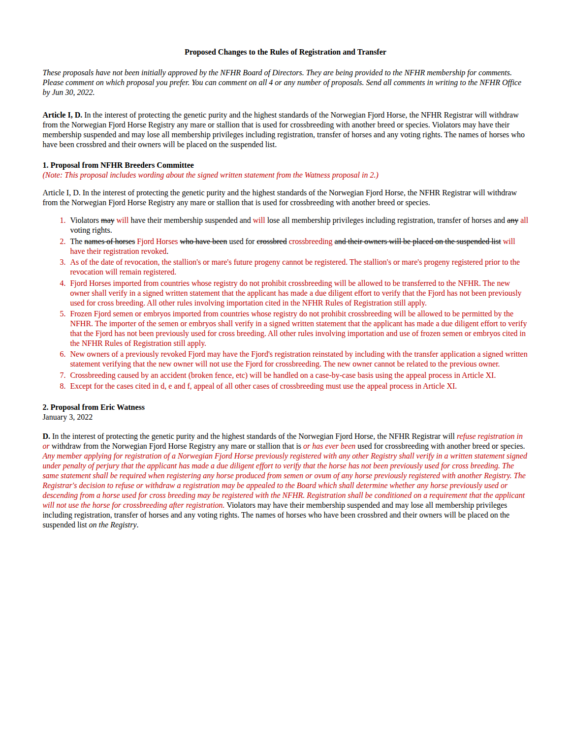Proposed Changes to the Rules of Registration and Transfer
These proposals have not been initially approved by the NFHR Board of Directors. They are being provided to the NFHR membership for comments. Please comment on which proposal you prefer. You can comment on all 4 or any number of proposals. Send all comments in writing to the NFHR Office by Jun 30, 2022.
Article I, D. In the interest of protecting the genetic purity and the highest standards of the Norwegian Fjord Horse, the NFHR Registrar will withdraw from the Norwegian Fjord Horse Registry any mare or stallion that is used for crossbreeding with another breed or species. Violators may have their membership suspended and may lose all membership privileges including registration, transfer of horses and any voting rights. The names of horses who have been crossbred and their owners will be placed on the suspended list.
1. Proposal from NFHR Breeders Committee
(Note: This proposal includes wording about the signed written statement from the Watness proposal in 2.)
Article I, D. In the interest of protecting the genetic purity and the highest standards of the Norwegian Fjord Horse, the NFHR Registrar will withdraw from the Norwegian Fjord Horse Registry any mare or stallion that is used for crossbreeding with another breed or species.
Violators may will have their membership suspended and will lose all membership privileges including registration, transfer of horses and any all voting rights.
The names of horses Fjord Horses who have been used for crossbred crossbreeding and their owners will be placed on the suspended list will have their registration revoked.
As of the date of revocation, the stallion's or mare's future progeny cannot be registered. The stallion's or mare's progeny registered prior to the revocation will remain registered.
Fjord Horses imported from countries whose registry do not prohibit crossbreeding will be allowed to be transferred to the NFHR. The new owner shall verify in a signed written statement that the applicant has made a due diligent effort to verify that the Fjord has not been previously used for cross breeding. All other rules involving importation cited in the NFHR Rules of Registration still apply.
Frozen Fjord semen or embryos imported from countries whose registry do not prohibit crossbreeding will be allowed to be permitted by the NFHR. The importer of the semen or embryos shall verify in a signed written statement that the applicant has made a due diligent effort to verify that the Fjord has not been previously used for cross breeding. All other rules involving importation and use of frozen semen or embryos cited in the NFHR Rules of Registration still apply.
New owners of a previously revoked Fjord may have the Fjord's registration reinstated by including with the transfer application a signed written statement verifying that the new owner will not use the Fjord for crossbreeding. The new owner cannot be related to the previous owner.
Crossbreeding caused by an accident (broken fence, etc) will be handled on a case-by-case basis using the appeal process in Article XI.
Except for the cases cited in d, e and f, appeal of all other cases of crossbreeding must use the appeal process in Article XI.
2. Proposal from Eric Watness
January 3, 2022
D. In the interest of protecting the genetic purity and the highest standards of the Norwegian Fjord Horse, the NFHR Registrar will refuse registration in or withdraw from the Norwegian Fjord Horse Registry any mare or stallion that is or has ever been used for crossbreeding with another breed or species. Any member applying for registration of a Norwegian Fjord Horse previously registered with any other Registry shall verify in a written statement signed under penalty of perjury that the applicant has made a due diligent effort to verify that the horse has not been previously used for cross breeding. The same statement shall be required when registering any horse produced from semen or ovum of any horse previously registered with another Registry. The Registrar's decision to refuse or withdraw a registration may be appealed to the Board which shall determine whether any horse previously used or descending from a horse used for cross breeding may be registered with the NFHR. Registration shall be conditioned on a requirement that the applicant will not use the horse for crossbreeding after registration. Violators may have their membership suspended and may lose all membership privileges including registration, transfer of horses and any voting rights. The names of horses who have been crossbred and their owners will be placed on the suspended list on the Registry.